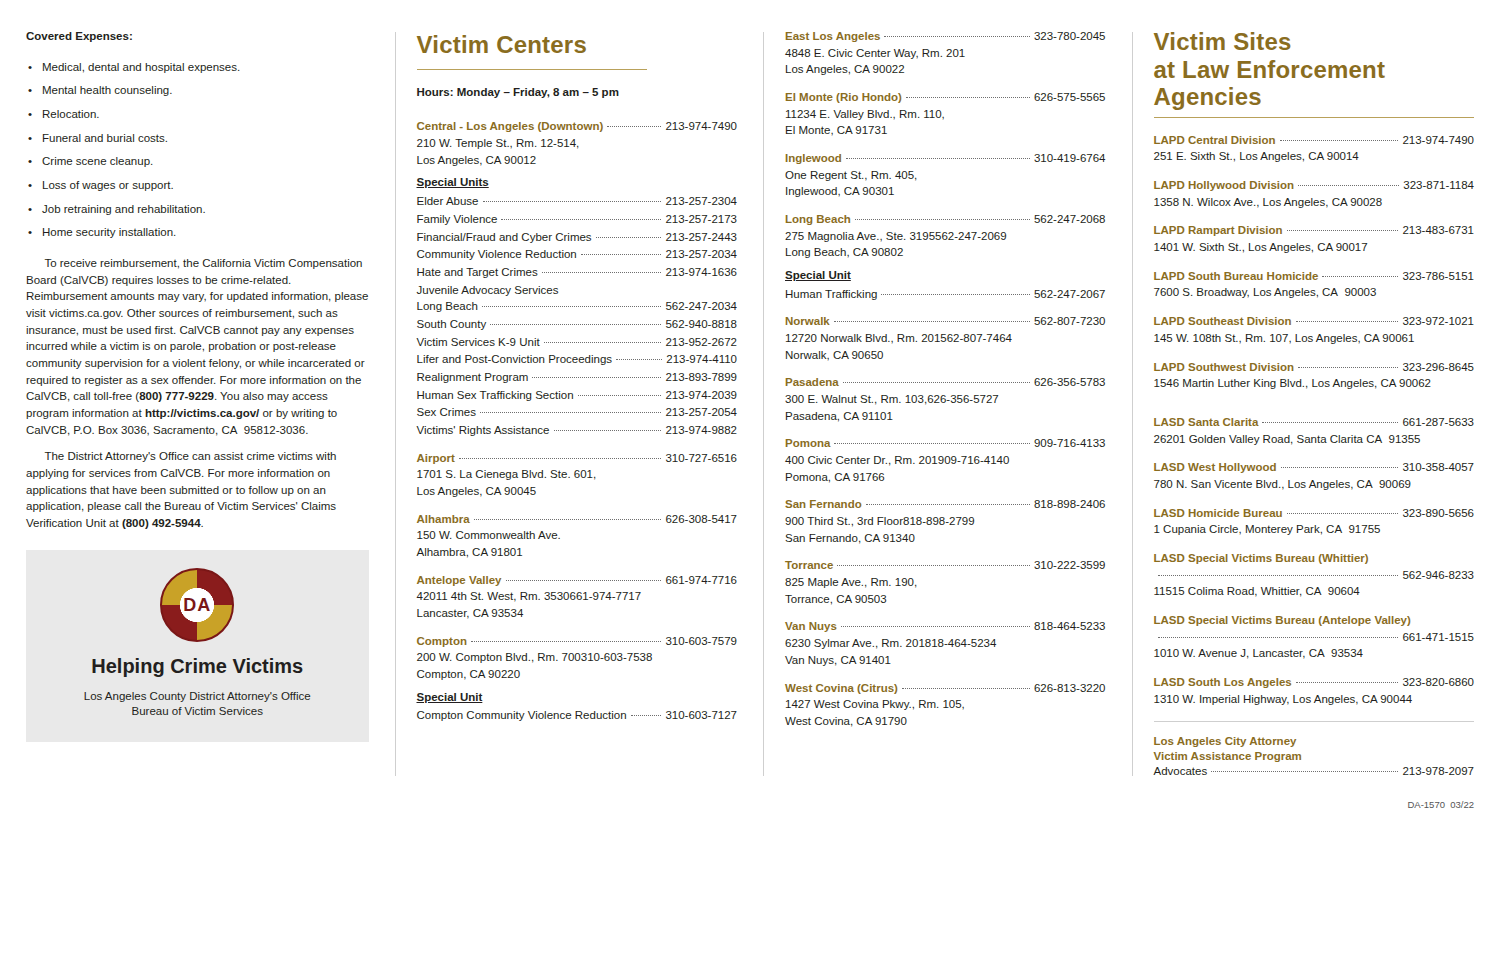Covered Expenses:
Medical, dental and hospital expenses.
Mental health counseling.
Relocation.
Funeral and burial costs.
Crime scene cleanup.
Loss of wages or support.
Job retraining and rehabilitation.
Home security installation.
To receive reimbursement, the California Victim Compensation Board (CalVCB) requires losses to be crime-related. Reimbursement amounts may vary, for updated information, please visit victims.ca.gov. Other sources of reimbursement, such as insurance, must be used first. CalVCB cannot pay any expenses incurred while a victim is on parole, probation or post-release community supervision for a violent felony, or while incarcerated or required to register as a sex offender. For more information on the CalVCB, call toll-free (800) 777-9229. You also may access program information at http://victims.ca.gov/ or by writing to CalVCB, P.O. Box 3036, Sacramento, CA 95812-3036.
The District Attorney's Office can assist crime victims with applying for services from CalVCB. For more information on applications that have been submitted or to follow up on an application, please call the Bureau of Victim Services' Claims Verification Unit at (800) 492-5944.
Helping Crime Victims
Los Angeles County District Attorney's Office
Bureau of Victim Services
Victim Centers
Hours: Monday – Friday, 8 am – 5 pm
Central - Los Angeles (Downtown) 213-974-7490
210 W. Temple St., Rm. 12-514, Los Angeles, CA 90012
Special Units
Elder Abuse 213-257-2304
Family Violence 213-257-2173
Financial/Fraud and Cyber Crimes 213-257-2443
Community Violence Reduction 213-257-2034
Hate and Target Crimes 213-974-1636
Juvenile Advocacy Services
Long Beach 562-247-2034
South County 562-940-8818
Victim Services K-9 Unit 213-952-2672
Lifer and Post-Conviction Proceedings 213-974-4110
Realignment Program 213-893-7899
Human Sex Trafficking Section 213-974-2039
Sex Crimes 213-257-2054
Victims' Rights Assistance 213-974-9882
Airport 310-727-6516
1701 S. La Cienega Blvd. Ste. 601, Los Angeles, CA 90045
Alhambra 626-308-5417
150 W. Commonwealth Ave. Alhambra, CA 91801
Antelope Valley 661-974-7716
42011 4th St. West, Rm. 3530661-974-7717
Lancaster, CA 93534
Compton 310-603-7579
200 W. Compton Blvd., Rm. 700310-603-7538
Compton, CA 90220
Special Unit
Compton Community Violence Reduction 310-603-7127
East Los Angeles 323-780-2045
4848 E. Civic Center Way, Rm. 201 Los Angeles, CA 90022
El Monte (Rio Hondo) 626-575-5565
11234 E. Valley Blvd., Rm. 110, El Monte, CA 91731
Inglewood 310-419-6764
One Regent St., Rm. 405, Inglewood, CA 90301
Long Beach 562-247-2068
275 Magnolia Ave., Ste. 3195562-247-2069
Long Beach, CA 90802
Special Unit
Human Trafficking 562-247-2067
Norwalk 562-807-7230
12720 Norwalk Blvd., Rm. 201562-807-7464
Norwalk, CA 90650
Pasadena 626-356-5783
300 E. Walnut St., Rm. 103, 626-356-5727
Pasadena, CA 91101
Pomona 909-716-4133
400 Civic Center Dr., Rm. 201909-716-4140
Pomona, CA 91766
San Fernando 818-898-2406
900 Third St., 3rd Floor 818-898-2799
San Fernando, CA 91340
Torrance 310-222-3599
825 Maple Ave., Rm. 190, Torrance, CA 90503
Van Nuys 818-464-5233
6230 Sylmar Ave., Rm. 201818-464-5234
Van Nuys, CA 91401
West Covina (Citrus) 626-813-3220
1427 West Covina Pkwy., Rm. 105, West Covina, CA 91790
Victim Sites
at Law Enforcement Agencies
LAPD Central Division 213-974-7490
251 E. Sixth St., Los Angeles, CA 90014
LAPD Hollywood Division 323-871-1184
1358 N. Wilcox Ave., Los Angeles, CA 90028
LAPD Rampart Division 213-483-6731
1401 W. Sixth St., Los Angeles, CA 90017
LAPD South Bureau Homicide 323-786-5151
7600 S. Broadway, Los Angeles, CA 90003
LAPD Southeast Division 323-972-1021
145 W. 108th St., Rm. 107, Los Angeles, CA 90061
LAPD Southwest Division 323-296-8645
1546 Martin Luther King Blvd., Los Angeles, CA 90062
LASD Santa Clarita 661-287-5633
26201 Golden Valley Road, Santa Clarita CA 91355
LASD West Hollywood 310-358-4057
780 N. San Vicente Blvd., Los Angeles, CA 90069
LASD Homicide Bureau 323-890-5656
1 Cupania Circle, Monterey Park, CA 91755
LASD Special Victims Bureau (Whittier)
562-946-8233
11515 Colima Road, Whittier, CA 90604
LASD Special Victims Bureau (Antelope Valley)
661-471-1515
1010 W. Avenue J, Lancaster, CA 93534
LASD South Los Angeles 323-820-6860
1310 W. Imperial Highway, Los Angeles, CA 90044
Los Angeles City Attorney
Victim Assistance Program
Advocates 213-978-2097
DA-1570 03/22